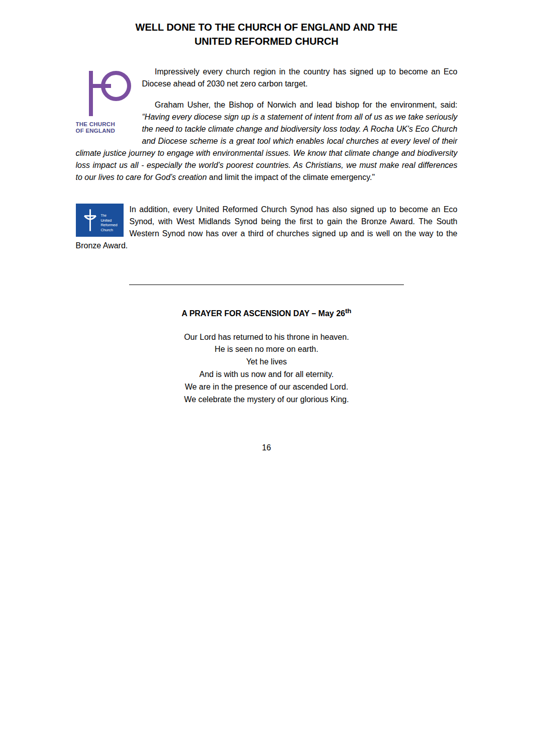WELL DONE TO THE CHURCH OF ENGLAND AND THE
UNITED REFORMED CHURCH
THE CHURCH
OF ENGLAND
Impressively every church region in the country has signed up to become an Eco Diocese ahead of 2030 net zero carbon target.
Graham Usher, the Bishop of Norwich and lead bishop for the environment, said: “Having every diocese sign up is a statement of intent from all of us as we take seriously the need to tackle climate change and biodiversity loss today. A Rocha UK's Eco Church and Diocese scheme is a great tool which enables local churches at every level of their climate justice journey to engage with environmental issues. We know that climate change and biodiversity loss impact us all - especially the world’s poorest countries. As Christians, we must make real differences to our lives to care for God’s creation and limit the impact of the climate emergency."
In addition, every United Reformed Church Synod has also signed up to become an Eco Synod, with West Midlands Synod being the first to gain the Bronze Award. The South Western Synod now has over a third of churches signed up and is well on the way to the Bronze Award.
A PRAYER FOR ASCENSION DAY – May 26th
Our Lord has returned to his throne in heaven.
He is seen no more on earth.
Yet he lives
And is with us now and for all eternity.
We are in the presence of our ascended Lord.
We celebrate the mystery of our glorious King.
16